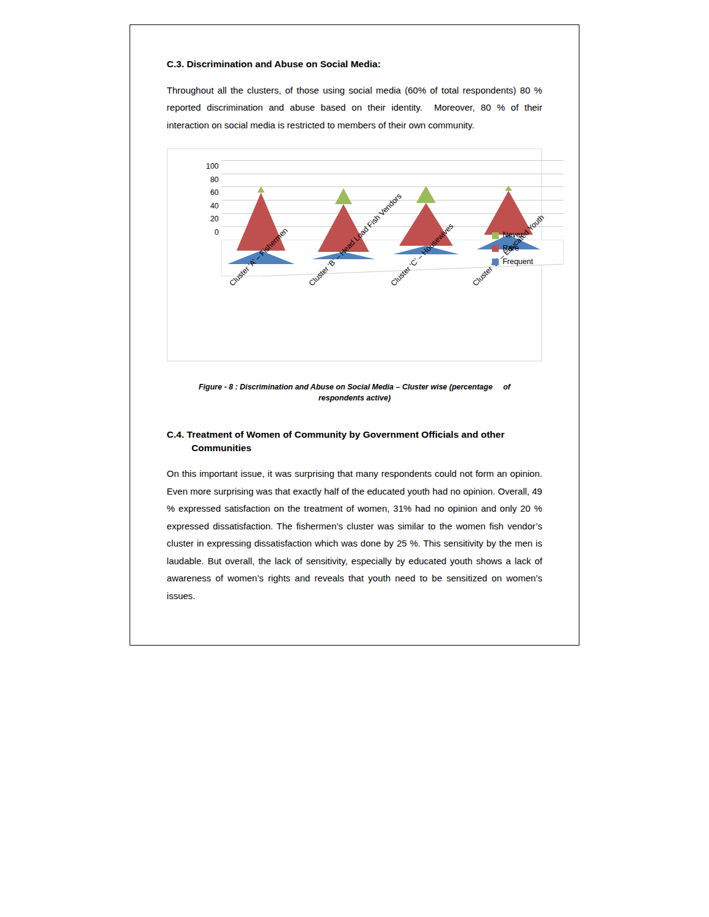C.3. Discrimination and Abuse on Social Media:
Throughout all the clusters, of those using social media (60% of total respondents) 80 % reported discrimination and abuse based on their identity. Moreover, 80 % of their interaction on social media is restricted to members of their own community.
100
80
60
40
20
0
Cluster ‘A’ – Fishermen Cluster ‘B’ – Head Load Fish Vendors Cluster ‘C’ – Housewives Cluster ‘D’ – Educated Youth
Never
Rare
Frequent
Figure - 8 : Discrimination and Abuse on Social Media – Cluster wise (percentage of respondents active)
C.4. Treatment of Women of Community by Government Officials and other Communities
On this important issue, it was surprising that many respondents could not form an opinion. Even more surprising was that exactly half of the educated youth had no opinion. Overall, 49 % expressed satisfaction on the treatment of women, 31% had no opinion and only 20 % expressed dissatisfaction. The fishermen’s cluster was similar to the women fish vendor’s cluster in expressing dissatisfaction which was done by 25 %. This sensitivity by the men is laudable. But overall, the lack of sensitivity, especially by educated youth shows a lack of awareness of women’s rights and reveals that youth need to be sensitized on women’s issues.